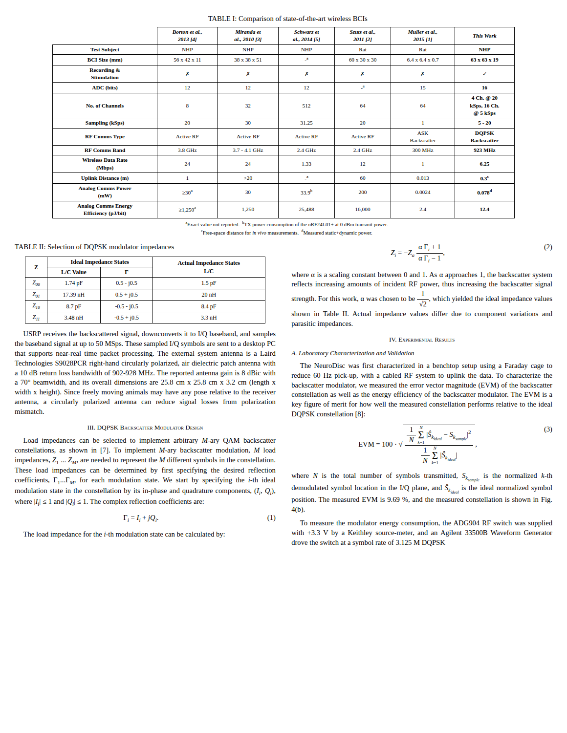TABLE I: Comparison of state-of-the-art wireless BCIs
| | Borton et al., 2013 [4] | Miranda et al., 2010 [3] | Schwarz et al., 2014 [5] | Szuts et al., 2011 [2] | Muller et al., 2015 [1] | This Work |
| --- | --- | --- | --- | --- | --- | --- |
| Test Subject | NHP | NHP | NHP | Rat | Rat | NHP |
| BCI Size (mm) | 56 x 42 x 11 | 38 x 38 x 51 | - a | 60 x 30 x 30 | 6.4 x 6.4 x 0.7 | 63 x 63 x 19 |
| Recording & Stimulation | ✗ | ✗ | ✗ | ✗ | ✗ | ✓ |
| ADC (bits) | 12 | 12 | 12 | - a | 15 | 16 |
| No. of Channels | 8 | 32 | 512 | 64 | 64 | 4 Ch. @ 20 kSps, 16 Ch. @ 5 kSps |
| Sampling (kSps) | 20 | 30 | 31.25 | 20 | 1 | 5 - 20 |
| RF Comms Type | Active RF | Active RF | Active RF | Active RF | ASK Backscatter | DQPSK Backscatter |
| RF Comms Band | 3.8 GHz | 3.7 - 4.1 GHz | 2.4 GHz | 2.4 GHz | 300 MHz | 923 MHz |
| Wireless Data Rate (Mbps) | 24 | 24 | 1.33 | 12 | 1 | 6.25 |
| Uplink Distance (m) | 1 | >20 | - a | 60 | 0.013 | 0.3 c |
| Analog Comms Power (mW) | ≥30 a | 30 | 33.9 b | 200 | 0.0024 | 0.078 d |
| Analog Comms Energy Efficiency (pJ/bit) | ≥1,250 a | 1,250 | 25,488 | 16,000 | 2.4 | 12.4 |
aExact value not reported. bTX power consumption of the nRF24L01+ at 0 dBm transmit power.
cFree-space distance for in vivo measurements. dMeasured static+dynamic power.
TABLE II: Selection of DQPSK modulator impedances
| Z | Ideal Impedance States | Actual Impedance States L/C |
| --- | --- | --- |
| L/C Value | Γ |
| Z 00 | 1.74 pF | 0.5 - j0.5 | 1.5 pF |
| Z 01 | 17.39 nH | 0.5 + j0.5 | 20 nH |
| Z 10 | 8.7 pF | -0.5 - j0.5 | 8.4 pF |
| Z 11 | 3.48 nH | -0.5 + j0.5 | 3.3 nH |
USRP receives the backscattered signal, downconverts it to I/Q baseband, and samples the baseband signal at up to 50 MSps. These sampled I/Q symbols are sent to a desktop PC that supports near-real time packet processing. The external system antenna is a Laird Technologies S9028PCR right-hand circularly polarized, air dielectric patch antenna with a 10 dB return loss bandwidth of 902-928 MHz. The reported antenna gain is 8 dBic with a 70° beamwidth, and its overall dimensions are 25.8 cm x 25.8 cm x 3.2 cm (length x width x height). Since freely moving animals may have any pose relative to the receiver antenna, a circularly polarized antenna can reduce signal losses from polarization mismatch.
III. DQPSK Backscatter Modulator Design
Load impedances can be selected to implement arbitrary M-ary QAM backscatter constellations, as shown in [7]. To implement M-ary backscatter modulation, M load impedances, Z1 ... ZM, are needed to represent the M different symbols in the constellation. These load impedances can be determined by first specifying the desired reflection coefficients, Γ1...ΓM, for each modulation state. We start by specifying the i-th ideal modulation state in the constellation by its in-phase and quadrature components, (Ii, Qi), where |Ii| ≤ 1 and |Qi| ≤ 1. The complex reflection coefficients are:
Γi = Ii + jQi. (1)
The load impedance for the i-th modulation state can be calculated by:
Zi = −Za α Γi + 1 α Γi − 1 , (2)
where α is a scaling constant between 0 and 1. As α approaches 1, the backscatter system reflects increasing amounts of incident RF power, thus increasing the backscatter signal strength. For this work, α was chosen to be 1√2, which yielded the ideal impedance values shown in Table II. Actual impedance values differ due to component variations and parasitic impedances.
IV. Experimental Results
A. Laboratory Characterization and Validation
The NeuroDisc was first characterized in a benchtop setup using a Faraday cage to reduce 60 Hz pick-up, with a cabled RF system to uplink the data. To characterize the backscatter modulator, we measured the error vector magnitude (EVM) of the backscatter constellation as well as the energy efficiency of the backscatter modulator. The EVM is a key figure of merit for how well the measured constellation performs relative to the ideal DQPSK constellation [8]:
EVM = 100 · √ 1 N NΣk=1 |Ŝkideal − Sksample|2 1 N NΣk=1 |Ŝkideal| , (3)
where N is the total number of symbols transmitted, Sksample is the normalized k-th demodulated symbol location in the I/Q plane, and Ŝkideal is the ideal normalized symbol position. The measured EVM is 9.69 %, and the measured constellation is shown in Fig. 4(b).
To measure the modulator energy consumption, the ADG904 RF switch was supplied with +3.3 V by a Keithley source-meter, and an Agilent 33500B Waveform Generator drove the switch at a symbol rate of 3.125 M DQPSK